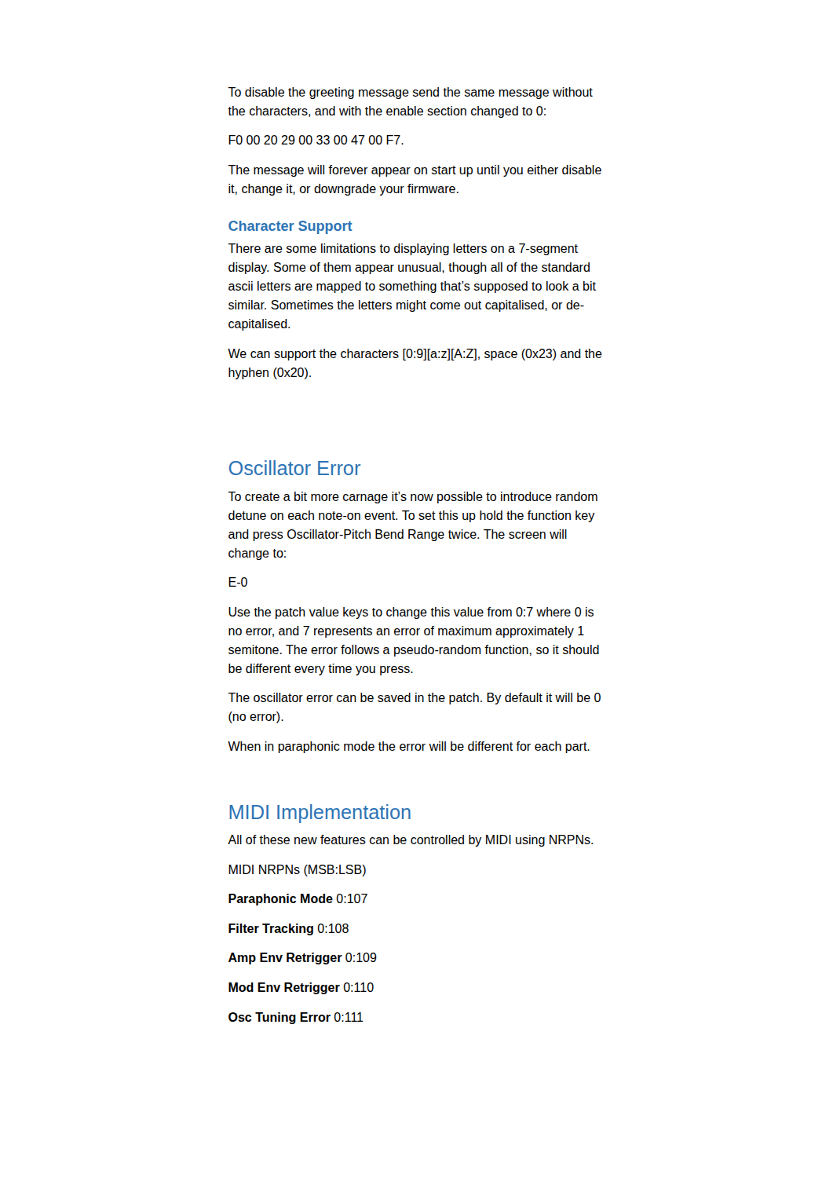To disable the greeting message send the same message without the characters, and with the enable section changed to 0:
F0 00 20 29 00 33 00 47 00 F7.
The message will forever appear on start up until you either disable it, change it, or downgrade your firmware.
Character Support
There are some limitations to displaying letters on a 7-segment display. Some of them appear unusual, though all of the standard ascii letters are mapped to something that’s supposed to look a bit similar. Sometimes the letters might come out capitalised, or de-capitalised.
We can support the characters [0:9][a:z][A:Z], space (0x23) and the hyphen (0x20).
Oscillator Error
To create a bit more carnage it’s now possible to introduce random detune on each note-on event. To set this up hold the function key and press Oscillator-Pitch Bend Range twice. The screen will change to:
E-0
Use the patch value keys to change this value from 0:7 where 0 is no error, and 7 represents an error of maximum approximately 1 semitone. The error follows a pseudo-random function, so it should be different every time you press.
The oscillator error can be saved in the patch. By default it will be 0 (no error).
When in paraphonic mode the error will be different for each part.
MIDI Implementation
All of these new features can be controlled by MIDI using NRPNs.
MIDI NRPNs (MSB:LSB)
Paraphonic Mode 0:107
Filter Tracking 0:108
Amp Env Retrigger 0:109
Mod Env Retrigger 0:110
Osc Tuning Error 0:111